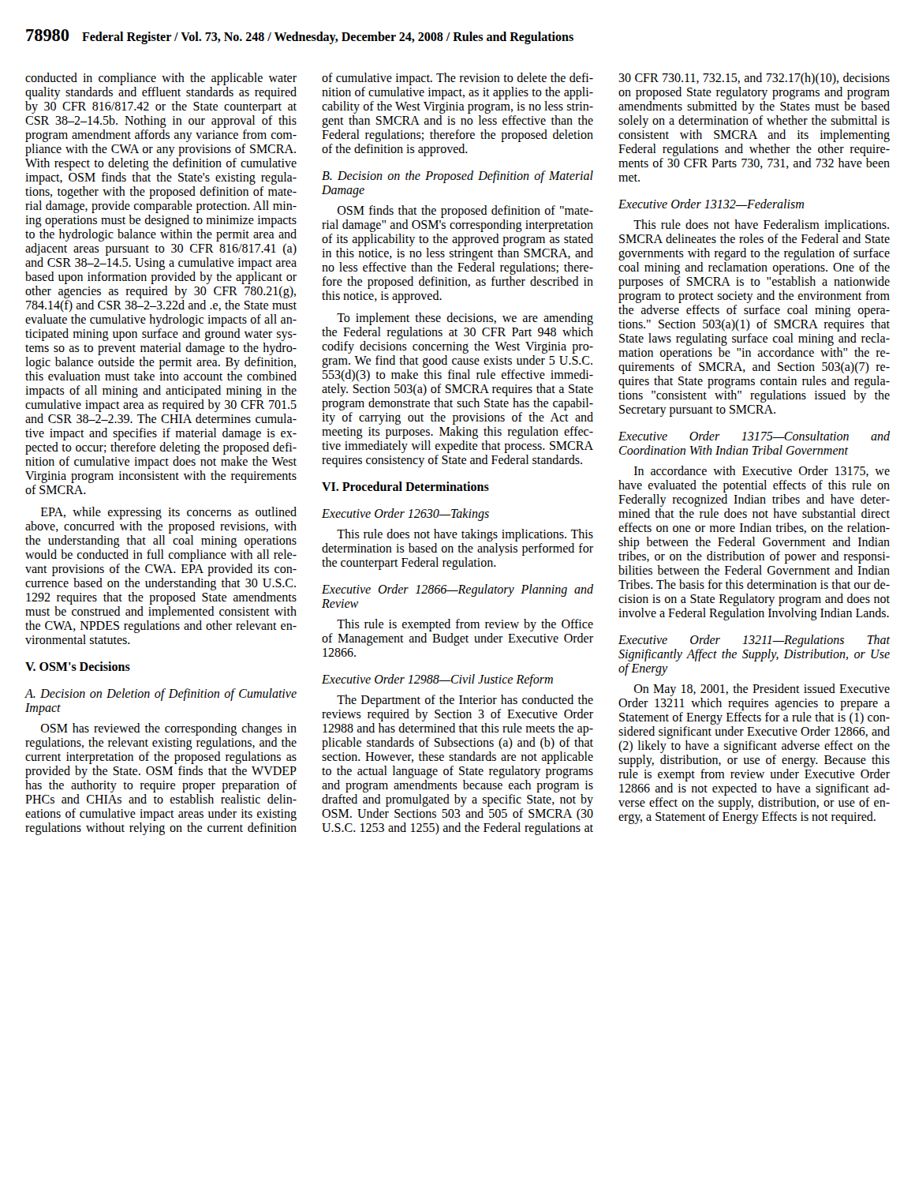78980 Federal Register / Vol. 73, No. 248 / Wednesday, December 24, 2008 / Rules and Regulations
conducted in compliance with the applicable water quality standards and effluent standards as required by 30 CFR 816/817.42 or the State counterpart at CSR 38–2–14.5b. Nothing in our approval of this program amendment affords any variance from compliance with the CWA or any provisions of SMCRA. With respect to deleting the definition of cumulative impact, OSM finds that the State's existing regulations, together with the proposed definition of material damage, provide comparable protection. All mining operations must be designed to minimize impacts to the hydrologic balance within the permit area and adjacent areas pursuant to 30 CFR 816/817.41 (a) and CSR 38–2–14.5. Using a cumulative impact area based upon information provided by the applicant or other agencies as required by 30 CFR 780.21(g), 784.14(f) and CSR 38–2–3.22d and .e, the State must evaluate the cumulative hydrologic impacts of all anticipated mining upon surface and ground water systems so as to prevent material damage to the hydrologic balance outside the permit area. By definition, this evaluation must take into account the combined impacts of all mining and anticipated mining in the cumulative impact area as required by 30 CFR 701.5 and CSR 38–2–2.39. The CHIA determines cumulative impact and specifies if material damage is expected to occur; therefore deleting the proposed definition of cumulative impact does not make the West Virginia program inconsistent with the requirements of SMCRA.
EPA, while expressing its concerns as outlined above, concurred with the proposed revisions, with the understanding that all coal mining operations would be conducted in full compliance with all relevant provisions of the CWA. EPA provided its concurrence based on the understanding that 30 U.S.C. 1292 requires that the proposed State amendments must be construed and implemented consistent with the CWA, NPDES regulations and other relevant environmental statutes.
V. OSM's Decisions
A. Decision on Deletion of Definition of Cumulative Impact
OSM has reviewed the corresponding changes in regulations, the relevant existing regulations, and the current interpretation of the proposed regulations as provided by the State. OSM finds that the WVDEP has the authority to require proper preparation of PHCs and CHIAs and to establish realistic delineations of cumulative impact areas under its existing regulations without relying on the current definition of cumulative impact. The revision to delete the definition of cumulative impact, as it applies to the applicability of the West Virginia program, is no less stringent than SMCRA and is no less effective than the Federal regulations; therefore the proposed deletion of the definition is approved.
B. Decision on the Proposed Definition of Material Damage
OSM finds that the proposed definition of "material damage" and OSM's corresponding interpretation of its applicability to the approved program as stated in this notice, is no less stringent than SMCRA, and no less effective than the Federal regulations; therefore the proposed definition, as further described in this notice, is approved.
To implement these decisions, we are amending the Federal regulations at 30 CFR Part 948 which codify decisions concerning the West Virginia program. We find that good cause exists under 5 U.S.C. 553(d)(3) to make this final rule effective immediately. Section 503(a) of SMCRA requires that a State program demonstrate that such State has the capability of carrying out the provisions of the Act and meeting its purposes. Making this regulation effective immediately will expedite that process. SMCRA requires consistency of State and Federal standards.
VI. Procedural Determinations
Executive Order 12630—Takings
This rule does not have takings implications. This determination is based on the analysis performed for the counterpart Federal regulation.
Executive Order 12866—Regulatory Planning and Review
This rule is exempted from review by the Office of Management and Budget under Executive Order 12866.
Executive Order 12988—Civil Justice Reform
The Department of the Interior has conducted the reviews required by Section 3 of Executive Order 12988 and has determined that this rule meets the applicable standards of Subsections (a) and (b) of that section. However, these standards are not applicable to the actual language of State regulatory programs and program amendments because each program is drafted and promulgated by a specific State, not by OSM. Under Sections 503 and 505 of SMCRA (30 U.S.C. 1253 and 1255) and the Federal regulations at 30 CFR 730.11, 732.15, and 732.17(h)(10), decisions on proposed State regulatory programs and program amendments submitted by the States must be based solely on a determination of whether the submittal is consistent with SMCRA and its implementing Federal regulations and whether the other requirements of 30 CFR Parts 730, 731, and 732 have been met.
Executive Order 13132—Federalism
This rule does not have Federalism implications. SMCRA delineates the roles of the Federal and State governments with regard to the regulation of surface coal mining and reclamation operations. One of the purposes of SMCRA is to "establish a nationwide program to protect society and the environment from the adverse effects of surface coal mining operations." Section 503(a)(1) of SMCRA requires that State laws regulating surface coal mining and reclamation operations be "in accordance with" the requirements of SMCRA, and Section 503(a)(7) requires that State programs contain rules and regulations "consistent with" regulations issued by the Secretary pursuant to SMCRA.
Executive Order 13175—Consultation and Coordination With Indian Tribal Government
In accordance with Executive Order 13175, we have evaluated the potential effects of this rule on Federally recognized Indian tribes and have determined that the rule does not have substantial direct effects on one or more Indian tribes, on the relationship between the Federal Government and Indian tribes, or on the distribution of power and responsibilities between the Federal Government and Indian Tribes. The basis for this determination is that our decision is on a State Regulatory program and does not involve a Federal Regulation Involving Indian Lands.
Executive Order 13211—Regulations That Significantly Affect the Supply, Distribution, or Use of Energy
On May 18, 2001, the President issued Executive Order 13211 which requires agencies to prepare a Statement of Energy Effects for a rule that is (1) considered significant under Executive Order 12866, and (2) likely to have a significant adverse effect on the supply, distribution, or use of energy. Because this rule is exempt from review under Executive Order 12866 and is not expected to have a significant adverse effect on the supply, distribution, or use of energy, a Statement of Energy Effects is not required.